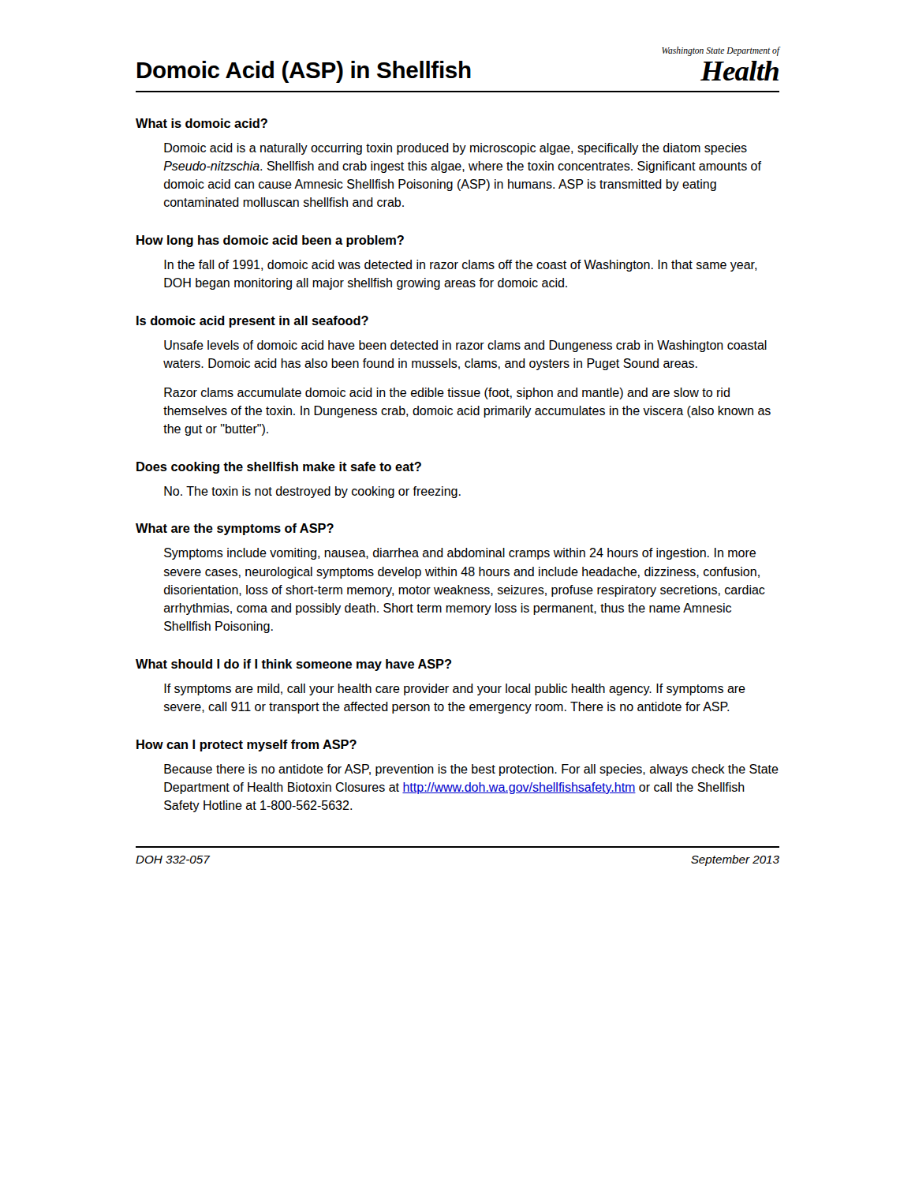Domoic Acid (ASP) in Shellfish
Washington State Department of Health
What is domoic acid?
Domoic acid is a naturally occurring toxin produced by microscopic algae, specifically the diatom species Pseudo-nitzschia. Shellfish and crab ingest this algae, where the toxin concentrates. Significant amounts of domoic acid can cause Amnesic Shellfish Poisoning (ASP) in humans. ASP is transmitted by eating contaminated molluscan shellfish and crab.
How long has domoic acid been a problem?
In the fall of 1991, domoic acid was detected in razor clams off the coast of Washington. In that same year, DOH began monitoring all major shellfish growing areas for domoic acid.
Is domoic acid present in all seafood?
Unsafe levels of domoic acid have been detected in razor clams and Dungeness crab in Washington coastal waters. Domoic acid has also been found in mussels, clams, and oysters in Puget Sound areas.
Razor clams accumulate domoic acid in the edible tissue (foot, siphon and mantle) and are slow to rid themselves of the toxin. In Dungeness crab, domoic acid primarily accumulates in the viscera (also known as the gut or "butter").
Does cooking the shellfish make it safe to eat?
No. The toxin is not destroyed by cooking or freezing.
What are the symptoms of ASP?
Symptoms include vomiting, nausea, diarrhea and abdominal cramps within 24 hours of ingestion. In more severe cases, neurological symptoms develop within 48 hours and include headache, dizziness, confusion, disorientation, loss of short-term memory, motor weakness, seizures, profuse respiratory secretions, cardiac arrhythmias, coma and possibly death. Short term memory loss is permanent, thus the name Amnesic Shellfish Poisoning.
What should I do if I think someone may have ASP?
If symptoms are mild, call your health care provider and your local public health agency. If symptoms are severe, call 911 or transport the affected person to the emergency room. There is no antidote for ASP.
How can I protect myself from ASP?
Because there is no antidote for ASP, prevention is the best protection. For all species, always check the State Department of Health Biotoxin Closures at http://www.doh.wa.gov/shellfishsafety.htm or call the Shellfish Safety Hotline at 1-800-562-5632.
DOH 332-057 September 2013